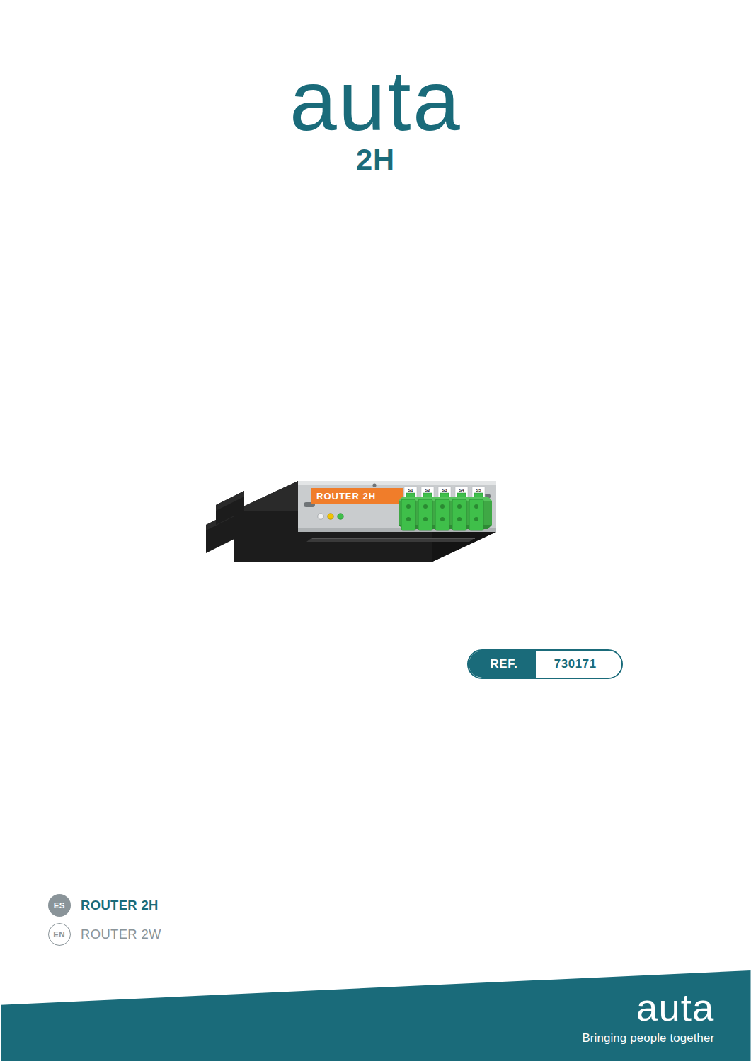auta
2H
ROUTER 2H Módulo ROUTER 2H para carril DIN con cinco conectores verdes S1 a S5 y tres indicadores LED. ROUTER 2H S1 S2 S3 S4 S5
REF. 730171
ES ROUTER 2H
EN ROUTER 2W
auta
Bringing people together